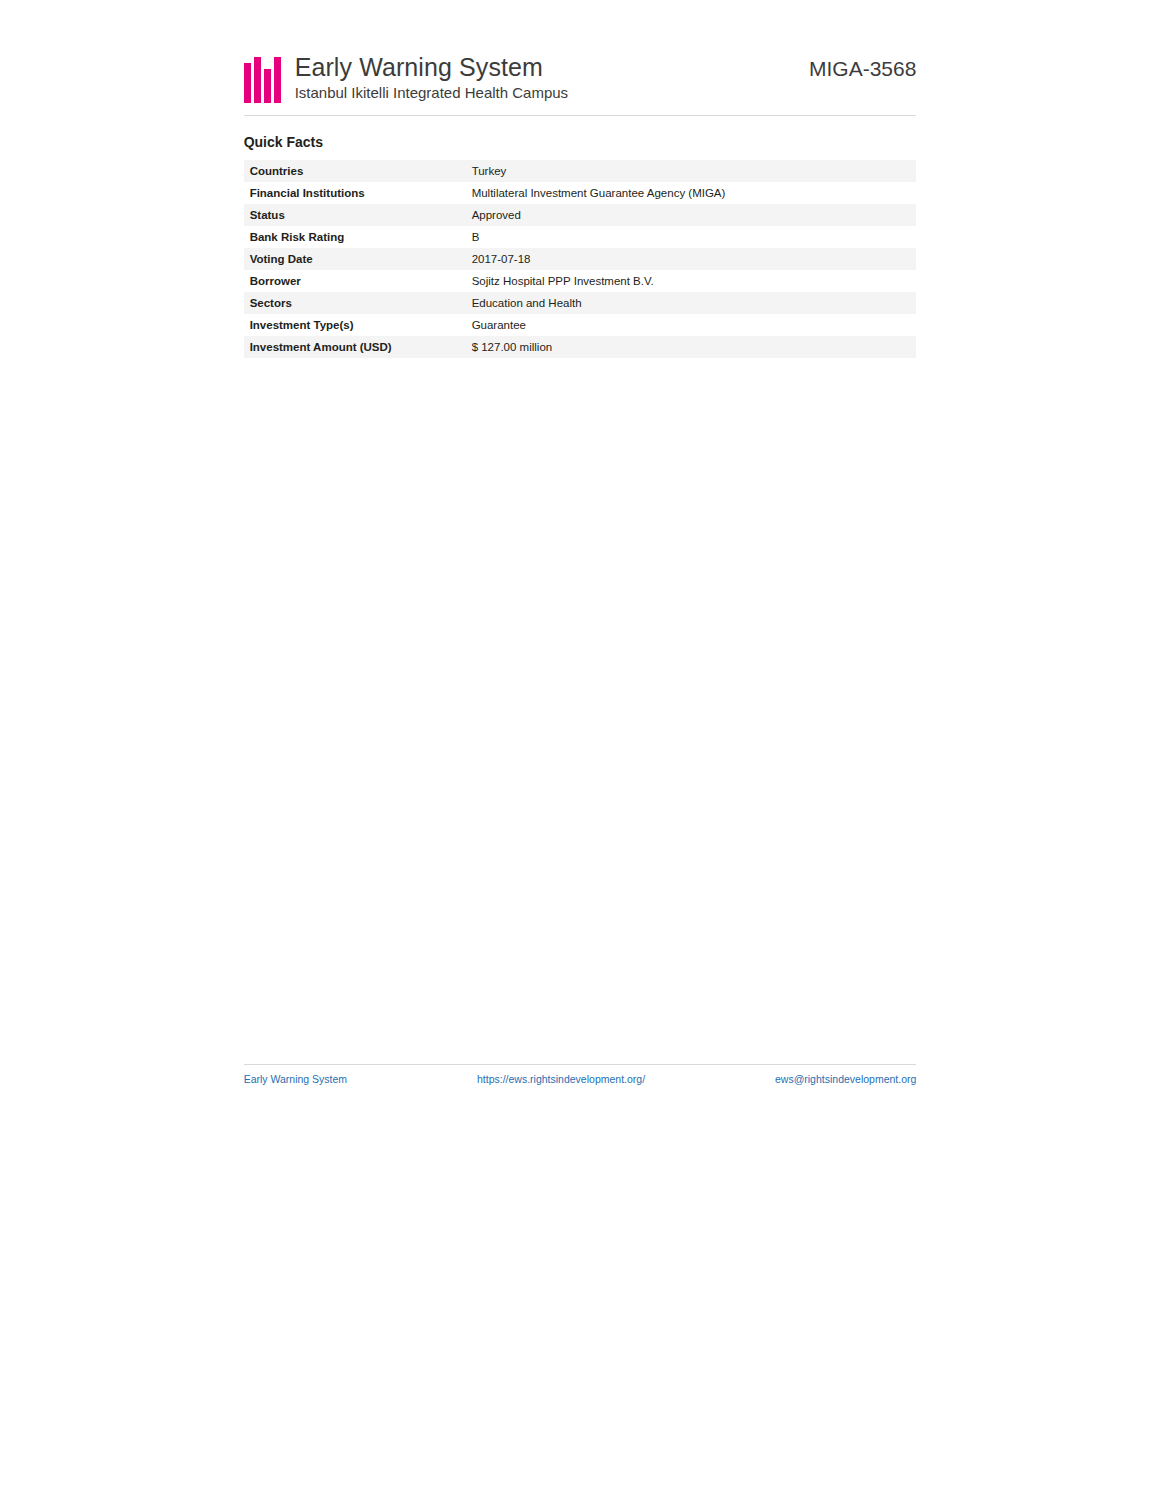Early Warning System
Istanbul Ikitelli Integrated Health Campus
MIGA-3568
Quick Facts
| Countries | Turkey |
| Financial Institutions | Multilateral Investment Guarantee Agency (MIGA) |
| Status | Approved |
| Bank Risk Rating | B |
| Voting Date | 2017-07-18 |
| Borrower | Sojitz Hospital PPP Investment B.V. |
| Sectors | Education and Health |
| Investment Type(s) | Guarantee |
| Investment Amount (USD) | $ 127.00 million |
Early Warning System https://ews.rightsindevelopment.org/ ews@rightsindevelopment.org